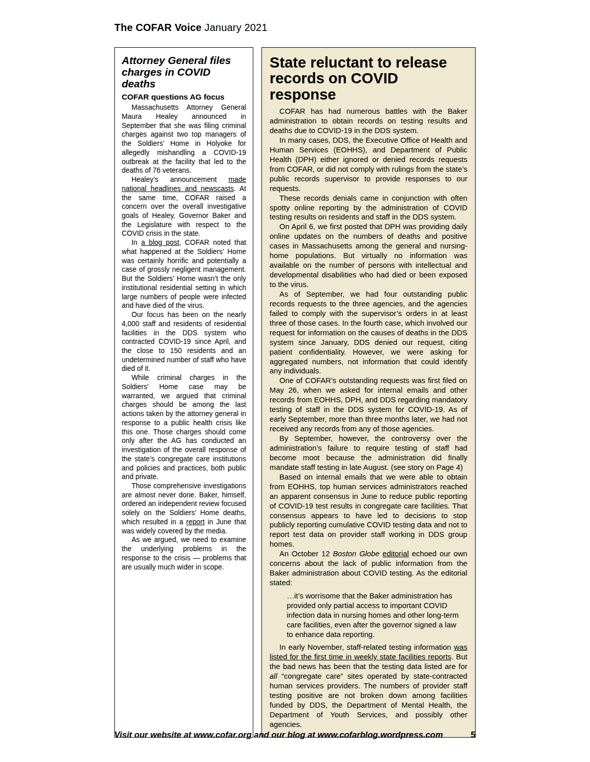The COFAR Voice January 2021
Attorney General files charges in COVID deaths
COFAR questions AG focus
Massachusetts Attorney General Maura Healey announced in September that she was filing criminal charges against two top managers of the Soldiers’ Home in Holyoke for allegedly mishandling a COVID-19 outbreak at the facility that led to the deaths of 76 veterans.
Healey’s announcement made national headlines and newscasts. At the same time, COFAR raised a concern over the overall investigative goals of Healey, Governor Baker and the Legislature with respect to the COVID crisis in the state.
In a blog post, COFAR noted that what happened at the Soldiers’ Home was certainly horrific and potentially a case of grossly negligent management. But the Soldiers’ Home wasn’t the only institutional residential setting in which large numbers of people were infected and have died of the virus.
Our focus has been on the nearly 4,000 staff and residents of residential facilities in the DDS system who contracted COVID-19 since April, and the close to 150 residents and an undetermined number of staff who have died of it.
While criminal charges in the Soldiers’ Home case may be warranted, we argued that criminal charges should be among the last actions taken by the attorney general in response to a public health crisis like this one. Those charges should come only after the AG has conducted an investigation of the overall response of the state’s congregate care institutions and policies and practices, both public and private.
Those comprehensive investigations are almost never done. Baker, himself, ordered an independent review focused solely on the Soldiers’ Home deaths, which resulted in a report in June that was widely covered by the media.
As we argued, we need to examine the underlying problems in the response to the crisis — problems that are usually much wider in scope.
State reluctant to release records on COVID response
COFAR has had numerous battles with the Baker administration to obtain records on testing results and deaths due to COVID-19 in the DDS system.
In many cases, DDS, the Executive Office of Health and Human Services (EOHHS), and Department of Public Health (DPH) either ignored or denied records requests from COFAR, or did not comply with rulings from the state’s public records supervisor to provide responses to our requests.
These records denials came in conjunction with often spotty online reporting by the administration of COVID testing results on residents and staff in the DDS system.
On April 6, we first posted that DPH was providing daily online updates on the numbers of deaths and positive cases in Massachusetts among the general and nursing-home populations. But virtually no information was available on the number of persons with intellectual and developmental disabilities who had died or been exposed to the virus.
As of September, we had four outstanding public records requests to the three agencies, and the agencies failed to comply with the supervisor’s orders in at least three of those cases. In the fourth case, which involved our request for information on the causes of deaths in the DDS system since January, DDS denied our request, citing patient confidentiality. However, we were asking for aggregated numbers, not information that could identify any individuals.
One of COFAR’s outstanding requests was first filed on May 26, when we asked for internal emails and other records from EOHHS, DPH, and DDS regarding mandatory testing of staff in the DDS system for COVID-19. As of early September, more than three months later, we had not received any records from any of those agencies.
By September, however, the controversy over the administration’s failure to require testing of staff had become moot because the administration did finally mandate staff testing in late August. (see story on Page 4)
Based on internal emails that we were able to obtain from EOHHS, top human services administrators reached an apparent consensus in June to reduce public reporting of COVID-19 test results in congregate care facilities. That consensus appears to have led to decisions to stop publicly reporting cumulative COVID testing data and not to report test data on provider staff working in DDS group homes.
An October 12 Boston Globe editorial echoed our own concerns about the lack of public information from the Baker administration about COVID testing. As the editorial stated:
…it’s worrisome that the Baker administration has provided only partial access to important COVID infection data in nursing homes and other long-term care facilities, even after the governor signed a law to enhance data reporting.
In early November, staff-related testing information was listed for the first time in weekly state facilities reports. But the bad news has been that the testing data listed are for all “congregate care” sites operated by state-contracted human services providers. The numbers of provider staff testing positive are not broken down among facilities funded by DDS, the Department of Mental Health, the Department of Youth Services, and possibly other agencies.
Visit our website at www.cofar.org and our blog at www.cofarblog.wordpress.com 5